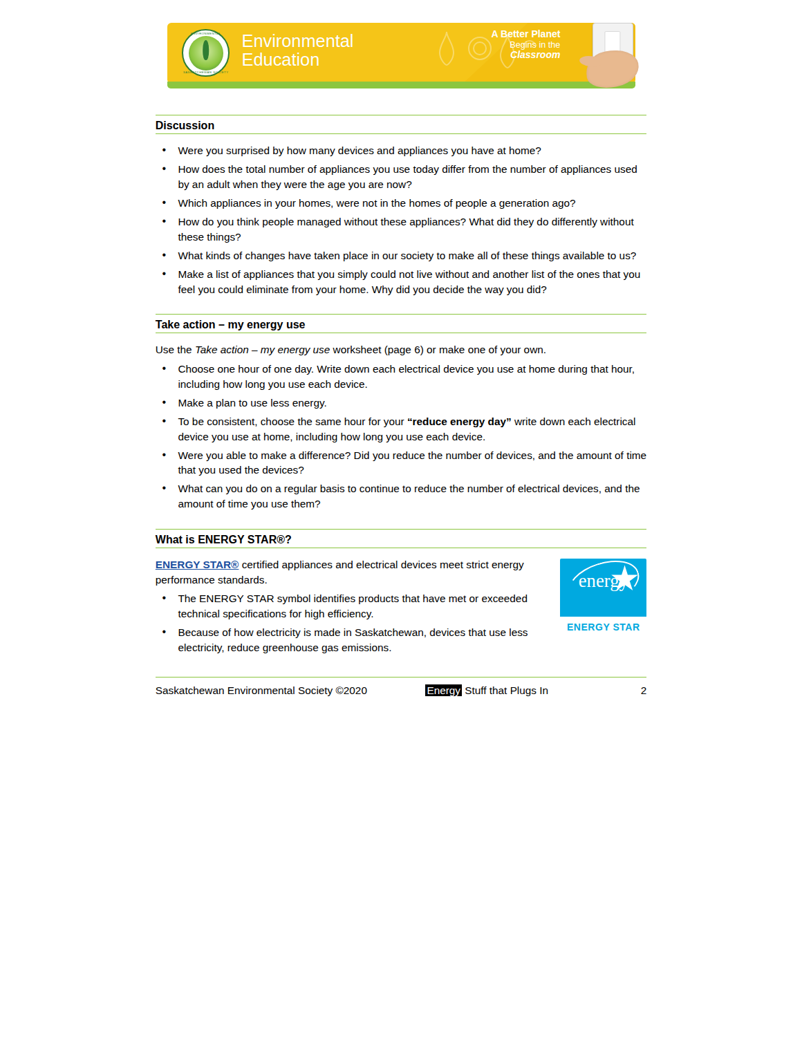ENVIRONMENTAL SASKATCHEWAN SOCIETY
EnvironmentalEducation
A Better Planet
Begins in the
Classroom
Discussion
Were you surprised by how many devices and appliances you have at home?
How does the total number of appliances you use today differ from the number of appliances used by an adult when they were the age you are now?
Which appliances in your homes, were not in the homes of people a generation ago?
How do you think people managed without these appliances? What did they do differently without these things?
What kinds of changes have taken place in our society to make all of these things available to us?
Make a list of appliances that you simply could not live without and another list of the ones that you feel you could eliminate from your home. Why did you decide the way you did?
Take action – my energy use
Use the Take action – my energy use worksheet (page 6) or make one of your own.
Choose one hour of one day. Write down each electrical device you use at home during that hour, including how long you use each device.
Make a plan to use less energy.
To be consistent, choose the same hour for your “reduce energy day” write down each electrical device you use at home, including how long you use each device.
Were you able to make a difference? Did you reduce the number of devices, and the amount of time that you used the devices?
What can you do on a regular basis to continue to reduce the number of electrical devices, and the amount of time you use them?
What is ENERGY STAR®?
energy
ENERGY STAR
ENERGY STAR® certified appliances and electrical devices meet strict energy performance standards.
The ENERGY STAR symbol identifies products that have met or exceeded technical specifications for high efficiency.
Because of how electricity is made in Saskatchewan, devices that use less electricity, reduce greenhouse gas emissions.
Saskatchewan Environmental Society ©2020
Energy Stuff that Plugs In
2